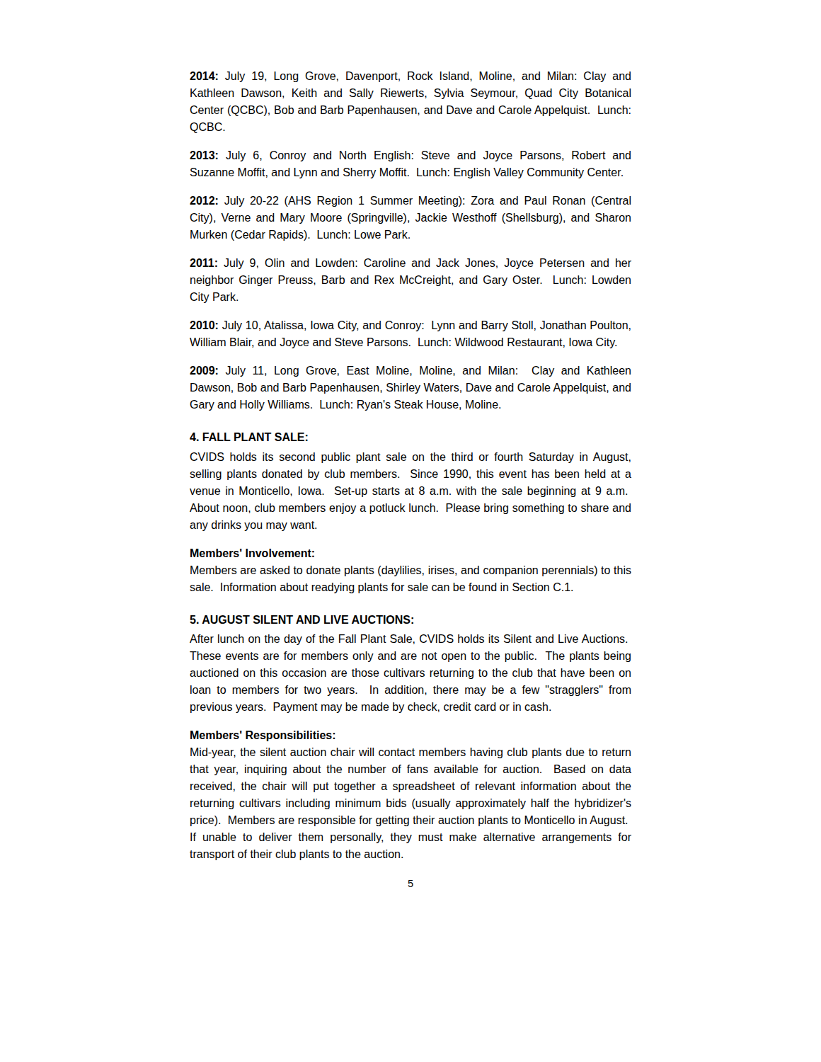2014: July 19, Long Grove, Davenport, Rock Island, Moline, and Milan: Clay and Kathleen Dawson, Keith and Sally Riewerts, Sylvia Seymour, Quad City Botanical Center (QCBC), Bob and Barb Papenhausen, and Dave and Carole Appelquist. Lunch: QCBC.
2013: July 6, Conroy and North English: Steve and Joyce Parsons, Robert and Suzanne Moffit, and Lynn and Sherry Moffit. Lunch: English Valley Community Center.
2012: July 20-22 (AHS Region 1 Summer Meeting): Zora and Paul Ronan (Central City), Verne and Mary Moore (Springville), Jackie Westhoff (Shellsburg), and Sharon Murken (Cedar Rapids). Lunch: Lowe Park.
2011: July 9, Olin and Lowden: Caroline and Jack Jones, Joyce Petersen and her neighbor Ginger Preuss, Barb and Rex McCreight, and Gary Oster. Lunch: Lowden City Park.
2010: July 10, Atalissa, Iowa City, and Conroy: Lynn and Barry Stoll, Jonathan Poulton, William Blair, and Joyce and Steve Parsons. Lunch: Wildwood Restaurant, Iowa City.
2009: July 11, Long Grove, East Moline, Moline, and Milan: Clay and Kathleen Dawson, Bob and Barb Papenhausen, Shirley Waters, Dave and Carole Appelquist, and Gary and Holly Williams. Lunch: Ryan's Steak House, Moline.
4. FALL PLANT SALE:
CVIDS holds its second public plant sale on the third or fourth Saturday in August, selling plants donated by club members. Since 1990, this event has been held at a venue in Monticello, Iowa. Set-up starts at 8 a.m. with the sale beginning at 9 a.m. About noon, club members enjoy a potluck lunch. Please bring something to share and any drinks you may want.
Members' Involvement:
Members are asked to donate plants (daylilies, irises, and companion perennials) to this sale. Information about readying plants for sale can be found in Section C.1.
5. AUGUST SILENT AND LIVE AUCTIONS:
After lunch on the day of the Fall Plant Sale, CVIDS holds its Silent and Live Auctions. These events are for members only and are not open to the public. The plants being auctioned on this occasion are those cultivars returning to the club that have been on loan to members for two years. In addition, there may be a few "stragglers" from previous years. Payment may be made by check, credit card or in cash.
Members' Responsibilities:
Mid-year, the silent auction chair will contact members having club plants due to return that year, inquiring about the number of fans available for auction. Based on data received, the chair will put together a spreadsheet of relevant information about the returning cultivars including minimum bids (usually approximately half the hybridizer's price). Members are responsible for getting their auction plants to Monticello in August. If unable to deliver them personally, they must make alternative arrangements for transport of their club plants to the auction.
5